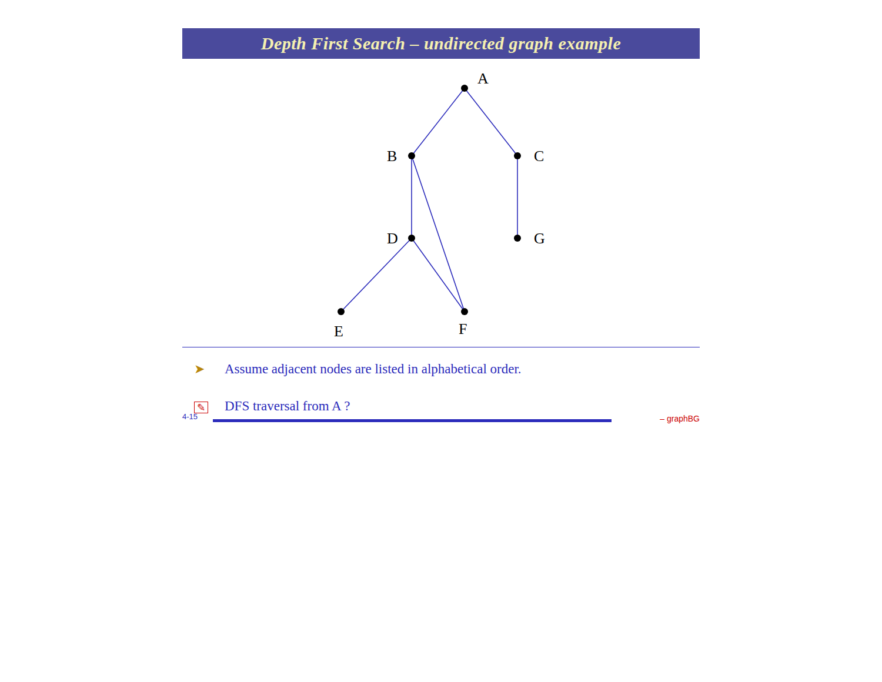Depth First Search – undirected graph example
A B C D G E F
➤
Assume adjacent nodes are listed in alphabetical order.
✎
DFS traversal from A ?
4-15 – graphBG